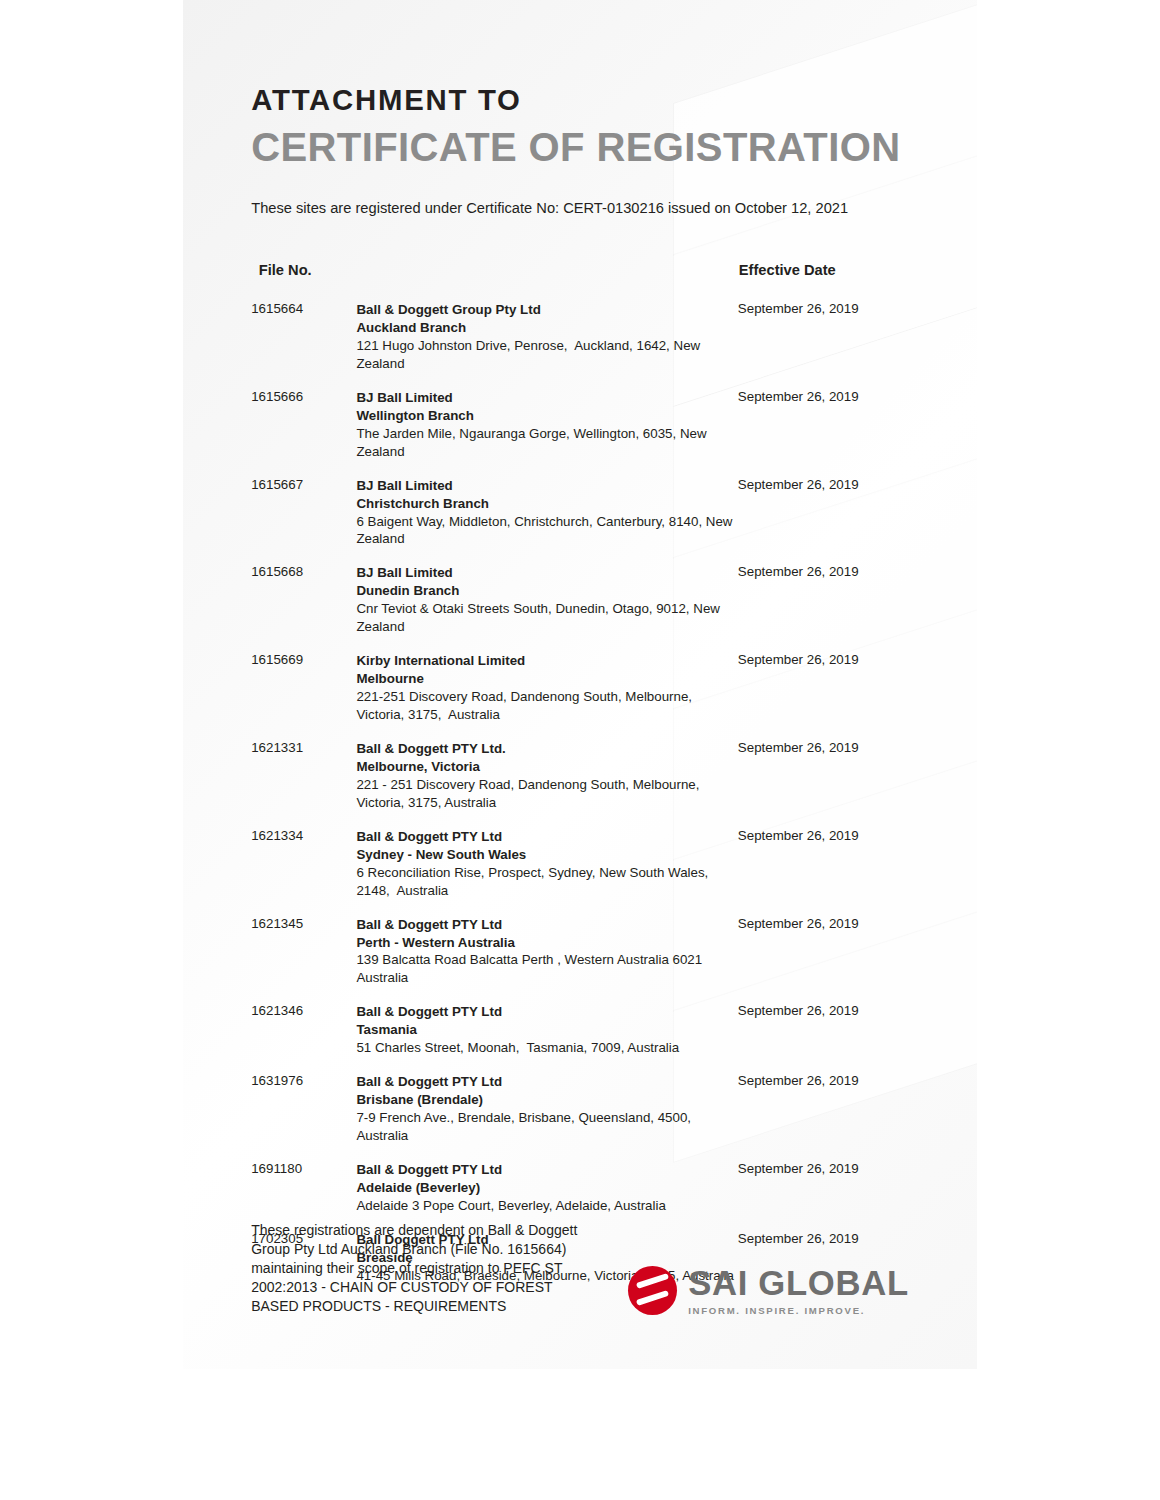ATTACHMENT TO
CERTIFICATE OF REGISTRATION
These sites are registered under Certificate No: CERT-0130216 issued on October 12, 2021
| File No. | | Effective Date |
| --- | --- | --- |
| 1615664 | Ball & Doggett Group Pty Ltd Auckland Branch 121 Hugo Johnston Drive, Penrose, Auckland, 1642, New Zealand | September 26, 2019 |
| 1615666 | BJ Ball Limited Wellington Branch The Jarden Mile, Ngauranga Gorge, Wellington, 6035, New Zealand | September 26, 2019 |
| 1615667 | BJ Ball Limited Christchurch Branch 6 Baigent Way, Middleton, Christchurch, Canterbury, 8140, New Zealand | September 26, 2019 |
| 1615668 | BJ Ball Limited Dunedin Branch Cnr Teviot & Otaki Streets South, Dunedin, Otago, 9012, New Zealand | September 26, 2019 |
| 1615669 | Kirby International Limited Melbourne 221-251 Discovery Road, Dandenong South, Melbourne, Victoria, 3175, Australia | September 26, 2019 |
| 1621331 | Ball & Doggett PTY Ltd. Melbourne, Victoria 221 - 251 Discovery Road, Dandenong South, Melbourne, Victoria, 3175, Australia | September 26, 2019 |
| 1621334 | Ball & Doggett PTY Ltd Sydney - New South Wales 6 Reconciliation Rise, Prospect, Sydney, New South Wales, 2148, Australia | September 26, 2019 |
| 1621345 | Ball & Doggett PTY Ltd Perth - Western Australia 139 Balcatta Road Balcatta Perth , Western Australia 6021 Australia | September 26, 2019 |
| 1621346 | Ball & Doggett PTY Ltd Tasmania 51 Charles Street, Moonah, Tasmania, 7009, Australia | September 26, 2019 |
| 1631976 | Ball & Doggett PTY Ltd Brisbane (Brendale) 7-9 French Ave., Brendale, Brisbane, Queensland, 4500, Australia | September 26, 2019 |
| 1691180 | Ball & Doggett PTY Ltd Adelaide (Beverley) Adelaide 3 Pope Court, Beverley, Adelaide, Australia | September 26, 2019 |
| 1702305 | Ball Doggett PTY Ltd Breaside 41-45 Mills Road, Braeside, Melbourne, Victoria, 3195, Australia | September 26, 2019 |
These registrations are dependent on Ball & Doggett Group Pty Ltd Auckland Branch (File No. 1615664) maintaining their scope of registration to PEFC ST 2002:2013 - CHAIN OF CUSTODY OF FOREST BASED PRODUCTS - REQUIREMENTS
SAI GLOBAL
INFORM. INSPIRE. IMPROVE.